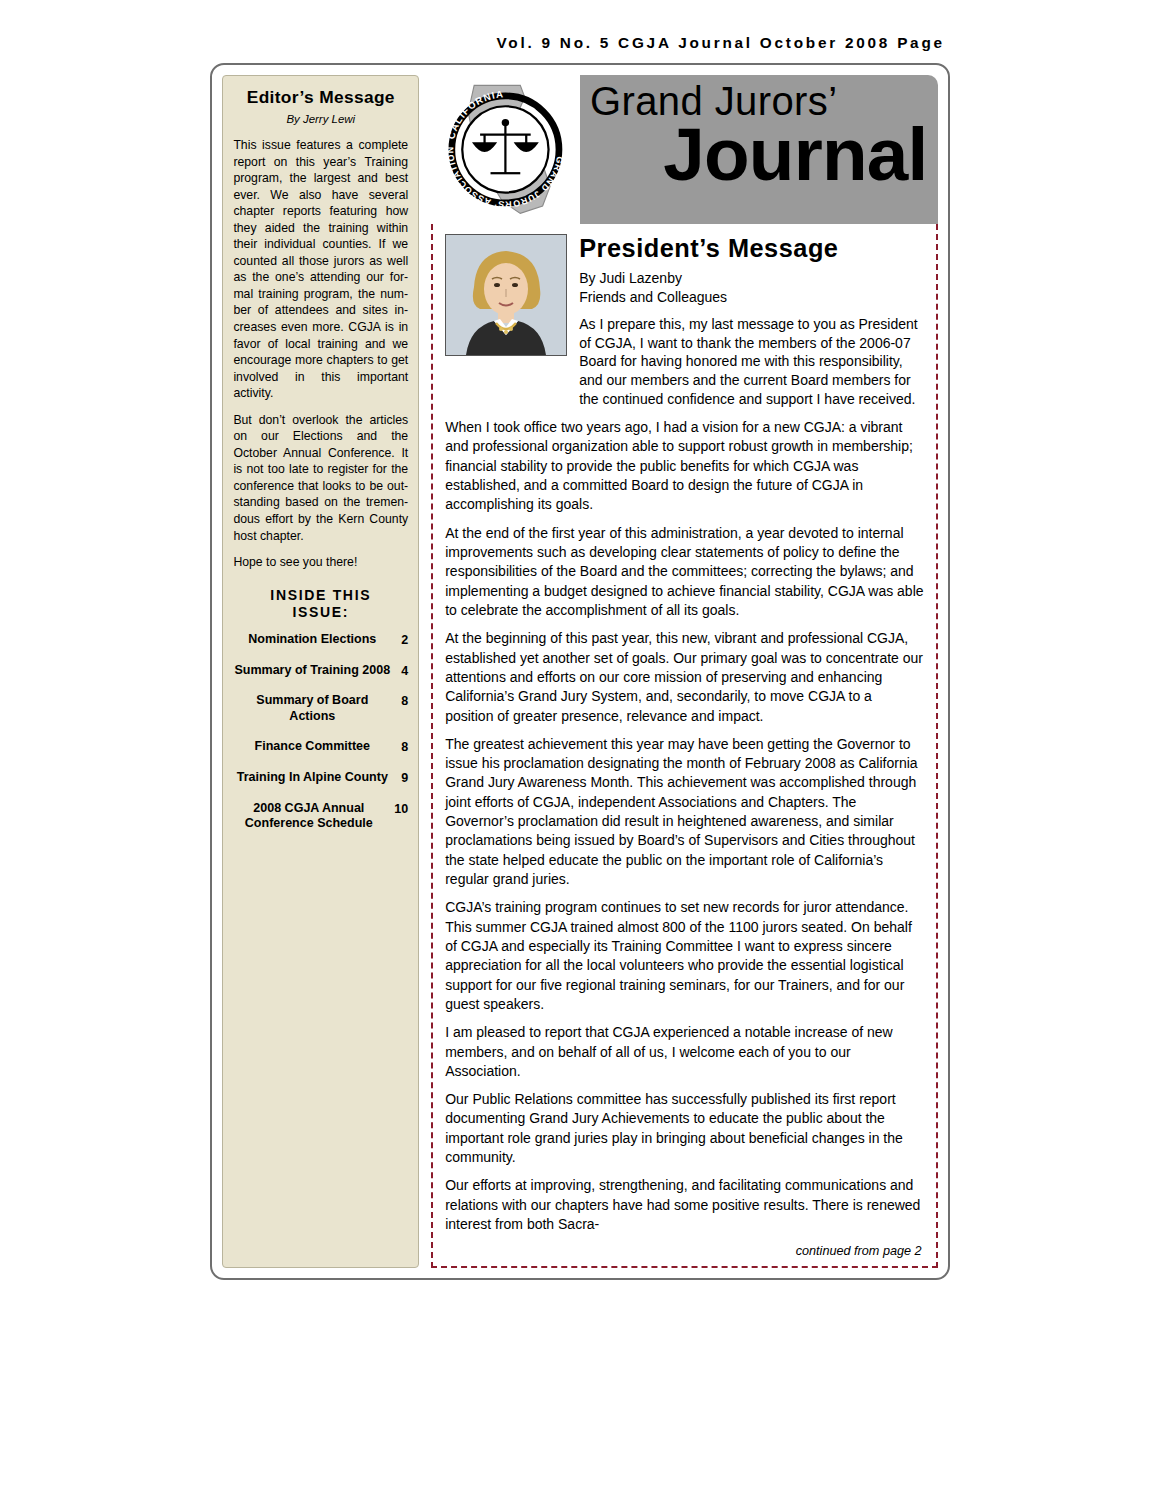Vol. 9 No. 5 CGJA Journal October 2008 Page
Editor’s Message
By Jerry Lewi
This issue features a complete report on this year’s Training program, the largest and best ever. We also have several chapter reports featuring how they aided the training within their individual counties. If we counted all those jurors as well as the one’s attending our formal training program, the number of attendees and sites increases even more. CGJA is in favor of local training and we encourage more chapters to get involved in this important activity.
But don’t overlook the articles on our Elections and the October Annual Conference. It is not too late to register for the conference that looks to be outstanding based on the tremendous effort by the Kern County host chapter.
Hope to see you there!
INSIDE THIS
ISSUE:
Nomination Elections 2
Summary of Training 2008 4
Summary of Board Actions 8
Finance Committee 8
Training In Alpine County 9
2008 CGJA Annual Conference Schedule 10
CALIFORNIA GRAND JURORS' ASSOCIATION
Grand Jurors’
Journal
President’s Message
By Judi Lazenby
Friends and Colleagues
As I prepare this, my last message to you as President of CGJA, I want to thank the members of the 2006-07 Board for having honored me with this responsibility, and our members and the current Board members for the continued confidence and support I have received.
When I took office two years ago, I had a vision for a new CGJA: a vibrant and professional organization able to support robust growth in membership; financial stability to provide the public benefits for which CGJA was established, and a committed Board to design the future of CGJA in accomplishing its goals.
At the end of the first year of this administration, a year devoted to internal improvements such as developing clear statements of policy to define the responsibilities of the Board and the committees; correcting the bylaws; and implementing a budget designed to achieve financial stability, CGJA was able to celebrate the accomplishment of all its goals.
At the beginning of this past year, this new, vibrant and professional CGJA, established yet another set of goals. Our primary goal was to concentrate our attentions and efforts on our core mission of preserving and enhancing California’s Grand Jury System, and, secondarily, to move CGJA to a position of greater presence, relevance and impact.
The greatest achievement this year may have been getting the Governor to issue his proclamation designating the month of February 2008 as California Grand Jury Awareness Month. This achievement was accomplished through joint efforts of CGJA, independent Associations and Chapters. The Governor’s proclamation did result in heightened awareness, and similar proclamations being issued by Board’s of Supervisors and Cities throughout the state helped educate the public on the important role of California’s regular grand juries.
CGJA’s training program continues to set new records for juror attendance. This summer CGJA trained almost 800 of the 1100 jurors seated. On behalf of CGJA and especially its Training Committee I want to express sincere appreciation for all the local volunteers who provide the essential logistical support for our five regional training seminars, for our Trainers, and for our guest speakers.
I am pleased to report that CGJA experienced a notable increase of new members, and on behalf of all of us, I welcome each of you to our Association.
Our Public Relations committee has successfully published its first report documenting Grand Jury Achievements to educate the public about the important role grand juries play in bringing about beneficial changes in the community.
Our efforts at improving, strengthening, and facilitating communications and relations with our chapters have had some positive results. There is renewed interest from both Sacra-
continued from page 2